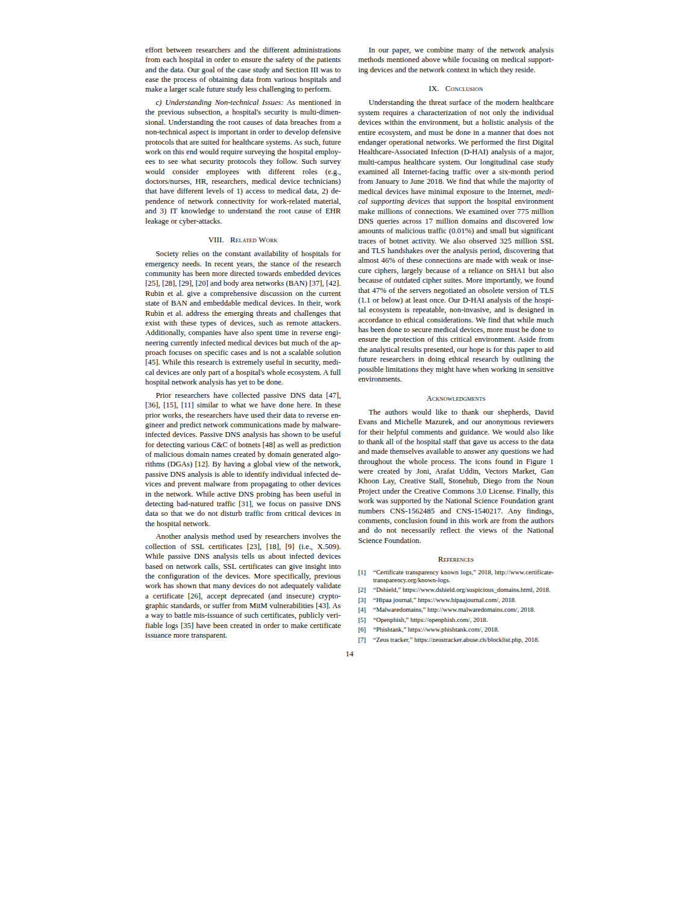effort between researchers and the different administrations from each hospital in order to ensure the safety of the patients and the data. Our goal of the case study and Section III was to ease the process of obtaining data from various hospitals and make a larger scale future study less challenging to perform.
c) Understanding Non-technical Issues: As mentioned in the previous subsection, a hospital's security is multi-dimensional. Understanding the root causes of data breaches from a non-technical aspect is important in order to develop defensive protocols that are suited for healthcare systems. As such, future work on this end would require surveying the hospital employees to see what security protocols they follow. Such survey would consider employees with different roles (e.g., doctors/nurses, HR, researchers, medical device technicians) that have different levels of 1) access to medical data, 2) dependence of network connectivity for work-related material, and 3) IT knowledge to understand the root cause of EHR leakage or cyber-attacks.
VIII. Related Work
Society relies on the constant availability of hospitals for emergency needs. In recent years, the stance of the research community has been more directed towards embedded devices [25], [28], [29], [20] and body area networks (BAN) [37], [42]. Rubin et al. give a comprehensive discussion on the current state of BAN and embeddable medical devices. In their, work Rubin et al. address the emerging threats and challenges that exist with these types of devices, such as remote attackers. Additionally, companies have also spent time in reverse engineering currently infected medical devices but much of the approach focuses on specific cases and is not a scalable solution [45]. While this research is extremely useful in security, medical devices are only part of a hospital's whole ecosystem. A full hospital network analysis has yet to be done.
Prior researchers have collected passive DNS data [47], [36], [15], [11] similar to what we have done here. In these prior works, the researchers have used their data to reverse engineer and predict network communications made by malware-infected devices. Passive DNS analysis has shown to be useful for detecting various C&C of botnets [48] as well as prediction of malicious domain names created by domain generated algorithms (DGAs) [12]. By having a global view of the network, passive DNS analysis is able to identify individual infected devices and prevent malware from propagating to other devices in the network. While active DNS probing has been useful in detecting bad-natured traffic [31], we focus on passive DNS data so that we do not disturb traffic from critical devices in the hospital network.
Another analysis method used by researchers involves the collection of SSL certificates [23], [18], [9] (i.e., X.509). While passive DNS analysis tells us about infected devices based on network calls, SSL certificates can give insight into the configuration of the devices. More specifically, previous work has shown that many devices do not adequately validate a certificate [26], accept deprecated (and insecure) cryptographic standards, or suffer from MitM vulnerabilities [43]. As a way to battle mis-issuance of such certificates, publicly verifiable logs [35] have been created in order to make certificate issuance more transparent.
In our paper, we combine many of the network analysis methods mentioned above while focusing on medical supporting devices and the network context in which they reside.
IX. Conclusion
Understanding the threat surface of the modern healthcare system requires a characterization of not only the individual devices within the environment, but a holistic analysis of the entire ecosystem, and must be done in a manner that does not endanger operational networks. We performed the first Digital Healthcare-Associated Infection (D-HAI) analysis of a major, multi-campus healthcare system. Our longitudinal case study examined all Internet-facing traffic over a six-month period from January to June 2018. We find that while the majority of medical devices have minimal exposure to the Internet, medical supporting devices that support the hospital environment make millions of connections. We examined over 775 million DNS queries across 17 million domains and discovered low amounts of malicious traffic (0.01%) and small but significant traces of botnet activity. We also observed 325 million SSL and TLS handshakes over the analysis period, discovering that almost 46% of these connections are made with weak or insecure ciphers, largely because of a reliance on SHA1 but also because of outdated cipher suites. More importantly, we found that 47% of the servers negotiated an obsolete version of TLS (1.1 or below) at least once. Our D-HAI analysis of the hospital ecosystem is repeatable, non-invasive, and is designed in accordance to ethical considerations. We find that while much has been done to secure medical devices, more must be done to ensure the protection of this critical environment. Aside from the analytical results presented, our hope is for this paper to aid future researchers in doing ethical research by outlining the possible limitations they might have when working in sensitive environments.
Acknowledgments
The authors would like to thank our shepherds, David Evans and Michelle Mazurek, and our anonymous reviewers for their helpful comments and guidance. We would also like to thank all of the hospital staff that gave us access to the data and made themselves available to answer any questions we had throughout the whole process. The icons found in Figure 1 were created by Joni, Arafat Uddin, Vectors Market, Gan Khoon Lay, Creative Stall, Stonehub, Diego from the Noun Project under the Creative Commons 3.0 License. Finally, this work was supported by the National Science Foundation grant numbers CNS-1562485 and CNS-1540217. Any findings, comments, conclusion found in this work are from the authors and do not necessarily reflect the views of the National Science Foundation.
References
[1]“Certificate transparency known logs,” 2018, http://www.certificate-transparency.org/known-logs.
[2]“Dshield,” https://www.dshield.org/suspicious_domains.html, 2018.
[3]“Hipaa journal,” https://www.hipaajournal.com/, 2018.
[4]“Malwaredomains,” http://www.malwaredomains.com/, 2018.
[5]“Openphish,” https://openphish.com/, 2018.
[6]“Phishtank,” https://www.phishtank.com/, 2018.
[7]“Zeus tracker,” https://zeustracker.abuse.ch/blocklist.php, 2018.
14